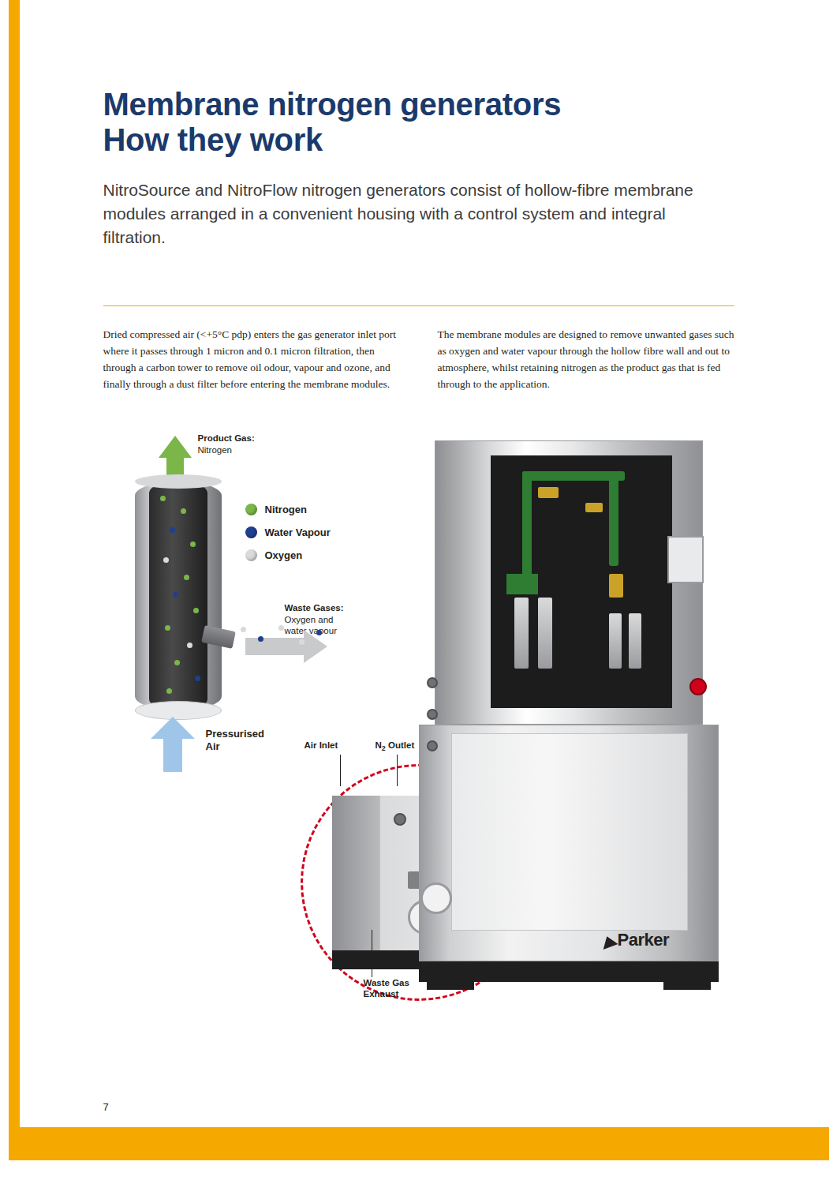Membrane nitrogen generators
How they work
NitroSource and NitroFlow nitrogen generators consist of hollow-fibre membrane modules arranged in a convenient housing with a control system and integral filtration.
Dried compressed air (<+5°C pdp) enters the gas generator inlet port where it passes through 1 micron and 0.1 micron filtration, then through a carbon tower to remove oil odour, vapour and ozone, and finally through a dust filter before entering the membrane modules.
The membrane modules are designed to remove unwanted gases such as oxygen and water vapour through the hollow fibre wall and out to atmosphere, whilst retaining nitrogen as the product gas that is fed through to the application.
Product Gas: Nitrogen
Nitrogen
Water Vapour
Oxygen
Waste Gases: Oxygen and
water vapour
Pressurised
Air
Air Inlet
N2 Outlet
Waste Gas
Exhaust
Parker
7